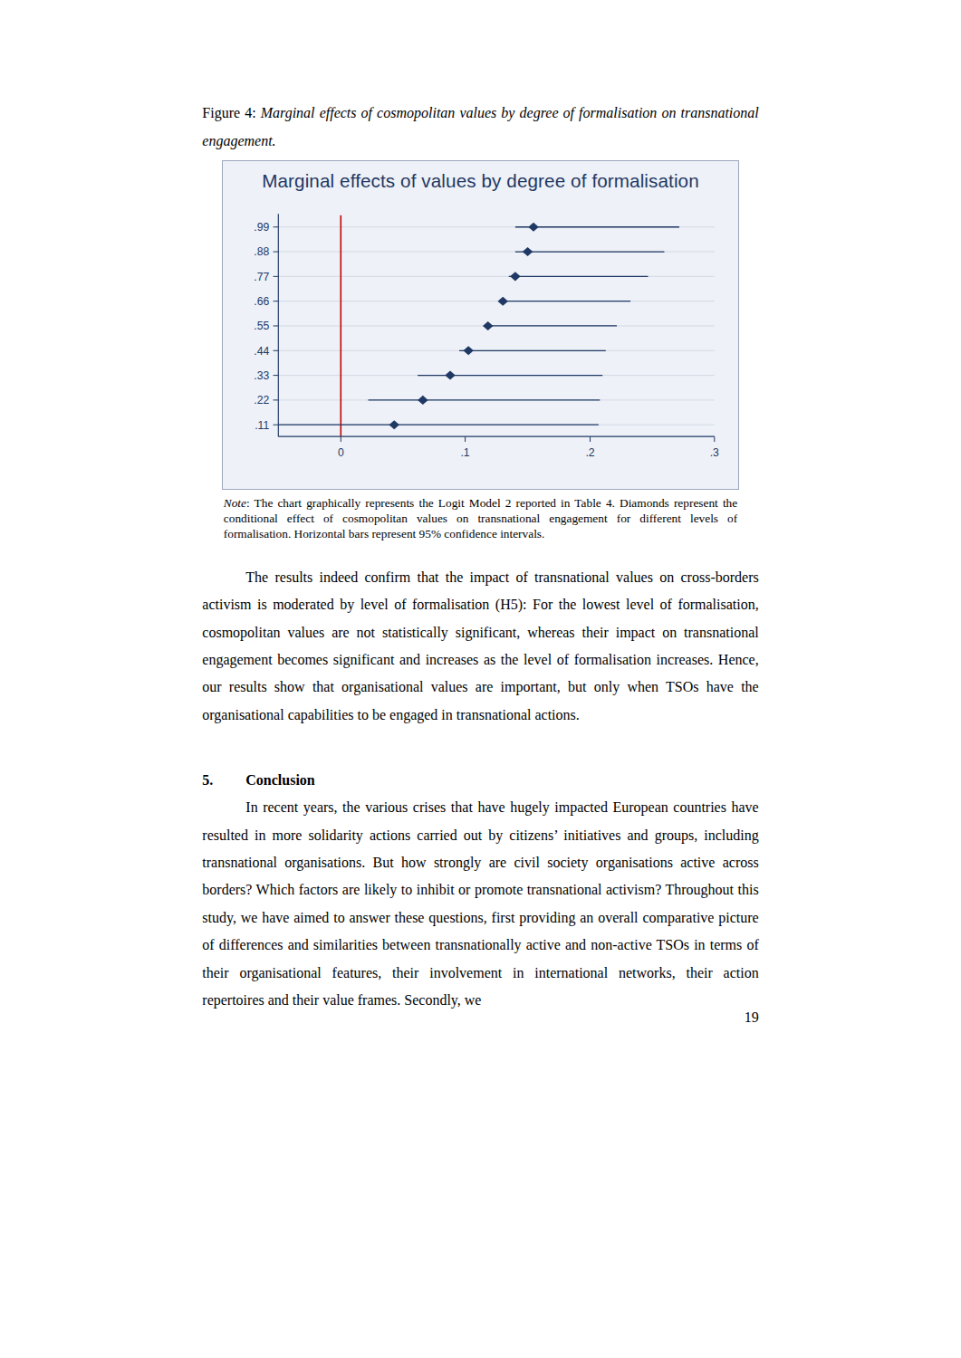Figure 4: Marginal effects of cosmopolitan values by degree of formalisation on transnational engagement.
Marginal effects of values by degree of formalisation
x scale: value -0.05 -> 70 ; 0.30 -> 740 => px = 70 + (v + 0.05) * (670/0.35) .99 .88 .77 .66 .55 .44 .33 .22 .11 0 .1 .2 .3
Note: The chart graphically represents the Logit Model 2 reported in Table 4. Diamonds represent the conditional effect of cosmopolitan values on transnational engagement for different levels of formalisation. Horizontal bars represent 95% confidence intervals.
The results indeed confirm that the impact of transnational values on cross-borders activism is moderated by level of formalisation (H5): For the lowest level of formalisation, cosmopolitan values are not statistically significant, whereas their impact on transnational engagement becomes significant and increases as the level of formalisation increases. Hence, our results show that organisational values are important, but only when TSOs have the organisational capabilities to be engaged in transnational actions.
5. Conclusion
In recent years, the various crises that have hugely impacted European countries have resulted in more solidarity actions carried out by citizens’ initiatives and groups, including transnational organisations. But how strongly are civil society organisations active across borders? Which factors are likely to inhibit or promote transnational activism? Throughout this study, we have aimed to answer these questions, first providing an overall comparative picture of differences and similarities between transnationally active and non-active TSOs in terms of their organisational features, their involvement in international networks, their action repertoires and their value frames. Secondly, we
19